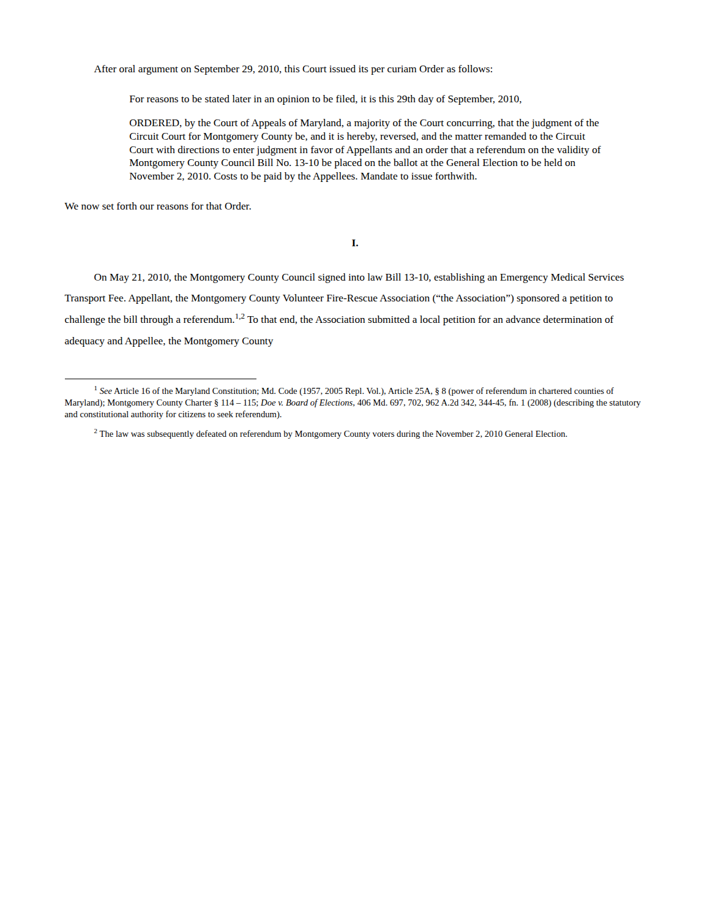After oral argument on September 29, 2010, this Court issued its per curiam Order as follows:
For reasons to be stated later in an opinion to be filed, it is this 29th day of September, 2010,
ORDERED, by the Court of Appeals of Maryland, a majority of the Court concurring, that the judgment of the Circuit Court for Montgomery County be, and it is hereby, reversed, and the matter remanded to the Circuit Court with directions to enter judgment in favor of Appellants and an order that a referendum on the validity of Montgomery County Council Bill No. 13-10 be placed on the ballot at the General Election to be held on November 2, 2010. Costs to be paid by the Appellees. Mandate to issue forthwith.
We now set forth our reasons for that Order.
I.
On May 21, 2010, the Montgomery County Council signed into law Bill 13-10, establishing an Emergency Medical Services Transport Fee. Appellant, the Montgomery County Volunteer Fire-Rescue Association (“the Association”) sponsored a petition to challenge the bill through a referendum.1,2 To that end, the Association submitted a local petition for an advance determination of adequacy and Appellee, the Montgomery County
1 See Article 16 of the Maryland Constitution; Md. Code (1957, 2005 Repl. Vol.), Article 25A, § 8 (power of referendum in chartered counties of Maryland); Montgomery County Charter § 114 – 115; Doe v. Board of Elections, 406 Md. 697, 702, 962 A.2d 342, 344-45, fn. 1 (2008) (describing the statutory and constitutional authority for citizens to seek referendum).
2 The law was subsequently defeated on referendum by Montgomery County voters during the November 2, 2010 General Election.